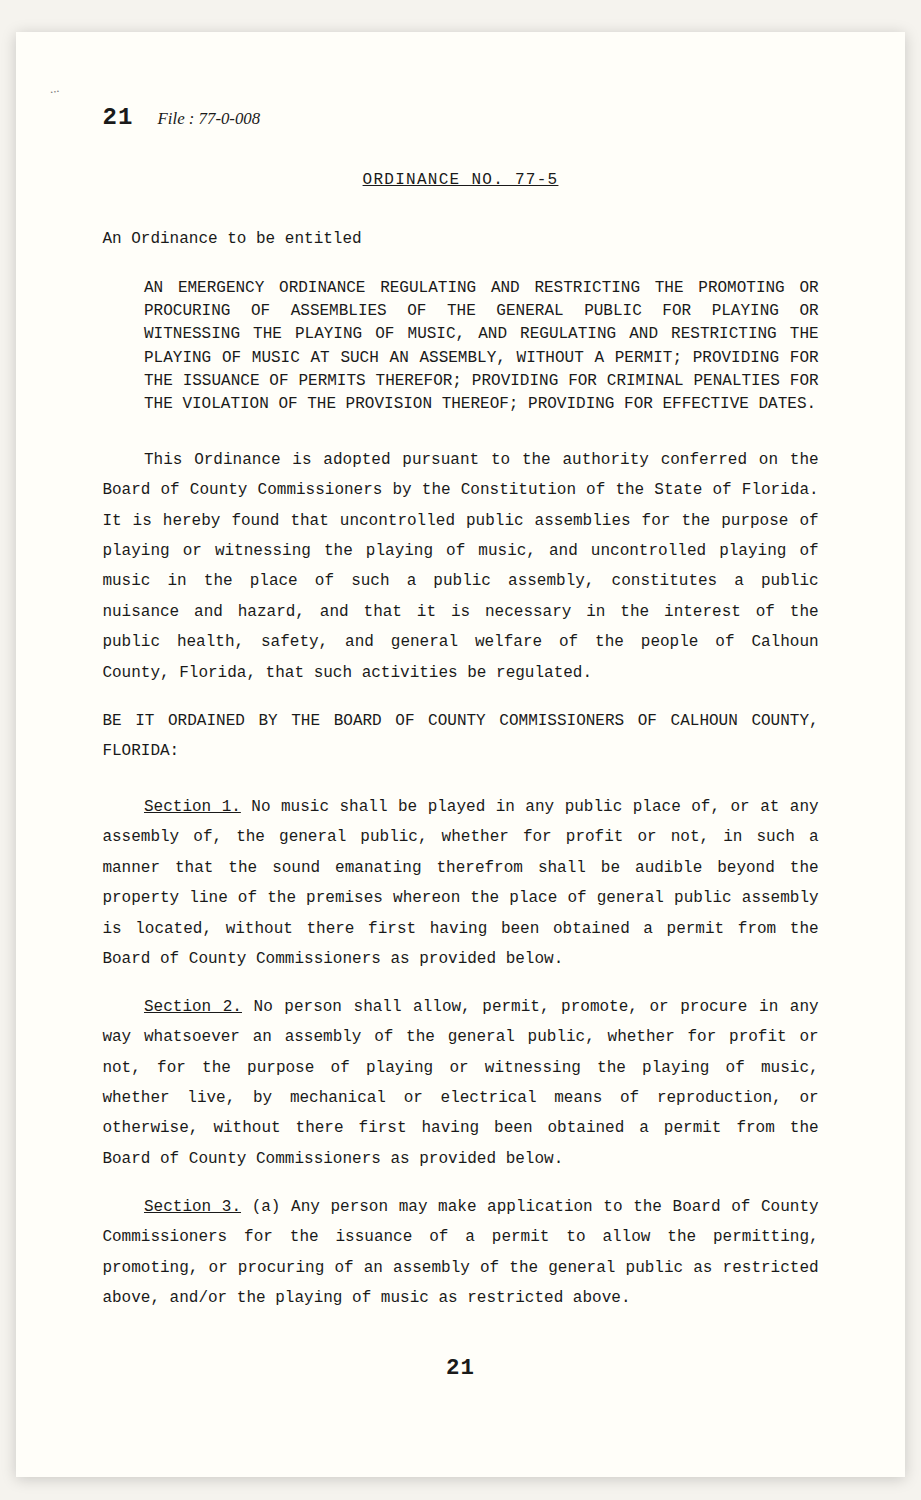···
21 File : 77-0-008
ORDINANCE NO. 77-5
An Ordinance to be entitled
AN EMERGENCY ORDINANCE REGULATING AND RESTRICTING THE PROMOTING OR PROCURING OF ASSEMBLIES OF THE GENERAL PUBLIC FOR PLAYING OR WITNESSING THE PLAYING OF MUSIC, AND REGULATING AND RESTRICTING THE PLAYING OF MUSIC AT SUCH AN ASSEMBLY, WITHOUT A PERMIT; PROVIDING FOR THE ISSUANCE OF PERMITS THEREFOR; PROVIDING FOR CRIMINAL PENALTIES FOR THE VIOLATION OF THE PROVISION THEREOF; PROVIDING FOR EFFECTIVE DATES.
This Ordinance is adopted pursuant to the authority conferred on the Board of County Commissioners by the Constitution of the State of Florida. It is hereby found that uncontrolled public assemblies for the purpose of playing or witnessing the playing of music, and uncontrolled playing of music in the place of such a public assembly, constitutes a public nuisance and hazard, and that it is necessary in the interest of the public health, safety, and general welfare of the people of Calhoun County, Florida, that such activities be regulated.
BE IT ORDAINED BY THE BOARD OF COUNTY COMMISSIONERS OF CALHOUN COUNTY, FLORIDA:
Section 1. No music shall be played in any public place of, or at any assembly of, the general public, whether for profit or not, in such a manner that the sound emanating therefrom shall be audible beyond the property line of the premises whereon the place of general public assembly is located, without there first having been obtained a permit from the Board of County Commissioners as provided below.
Section 2. No person shall allow, permit, promote, or procure in any way whatsoever an assembly of the general public, whether for profit or not, for the purpose of playing or witnessing the playing of music, whether live, by mechanical or electrical means of reproduction, or otherwise, without there first having been obtained a permit from the Board of County Commissioners as provided below.
Section 3. (a) Any person may make application to the Board of County Commissioners for the issuance of a permit to allow the permitting, promoting, or procuring of an assembly of the general public as restricted above, and/or the playing of music as restricted above.
21